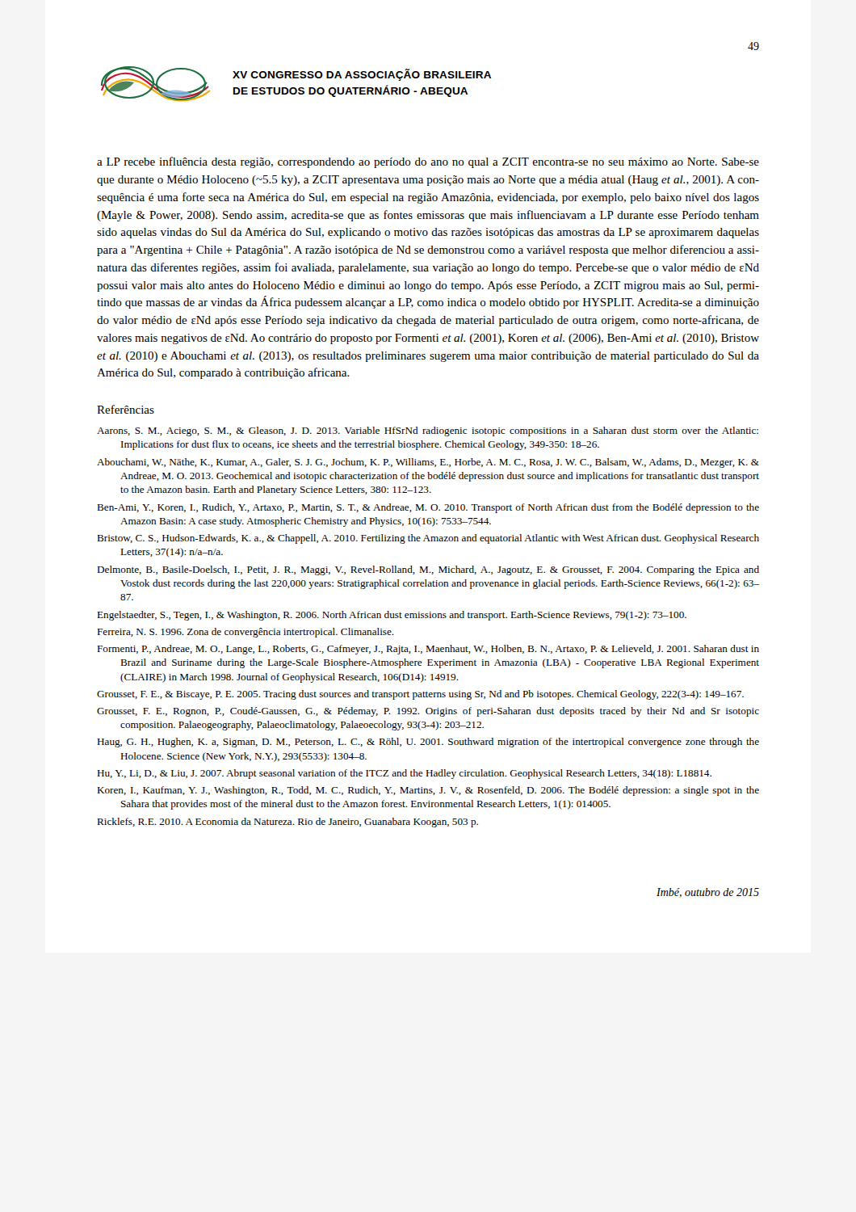49
XV CONGRESSO DA ASSOCIAÇÃO BRASILEIRA
DE ESTUDOS DO QUATERNÁRIO - ABEQUA
a LP recebe influência desta região, correspondendo ao período do ano no qual a ZCIT encontra-se no seu máximo ao Norte. Sabe-se que durante o Médio Holoceno (~5.5 ky), a ZCIT apresentava uma posição mais ao Norte que a média atual (Haug et al., 2001). A consequência é uma forte seca na América do Sul, em especial na região Amazônia, evidenciada, por exemplo, pelo baixo nível dos lagos (Mayle & Power, 2008). Sendo assim, acredita-se que as fontes emissoras que mais influenciavam a LP durante esse Período tenham sido aquelas vindas do Sul da América do Sul, explicando o motivo das razões isotópicas das amostras da LP se aproximarem daquelas para a "Argentina + Chile + Patagônia". A razão isotópica de Nd se demonstrou como a variável resposta que melhor diferenciou a assinatura das diferentes regiões, assim foi avaliada, paralelamente, sua variação ao longo do tempo. Percebe-se que o valor médio de εNd possui valor mais alto antes do Holoceno Médio e diminui ao longo do tempo. Após esse Período, a ZCIT migrou mais ao Sul, permitindo que massas de ar vindas da África pudessem alcançar a LP, como indica o modelo obtido por HYSPLIT. Acredita-se a diminuição do valor médio de εNd após esse Período seja indicativo da chegada de material particulado de outra origem, como norte-africana, de valores mais negativos de εNd. Ao contrário do proposto por Formenti et al. (2001), Koren et al. (2006), Ben-Ami et al. (2010), Bristow et al. (2010) e Abouchami et al. (2013), os resultados preliminares sugerem uma maior contribuição de material particulado do Sul da América do Sul, comparado à contribuição africana.
Referências
Aarons, S. M., Aciego, S. M., & Gleason, J. D. 2013. Variable HfSrNd radiogenic isotopic compositions in a Saharan dust storm over the Atlantic: Implications for dust flux to oceans, ice sheets and the terrestrial biosphere. Chemical Geology, 349-350: 18–26.
Abouchami, W., Näthe, K., Kumar, A., Galer, S. J. G., Jochum, K. P., Williams, E., Horbe, A. M. C., Rosa, J. W. C., Balsam, W., Adams, D., Mezger, K. & Andreae, M. O. 2013. Geochemical and isotopic characterization of the bodélé depression dust source and implications for transatlantic dust transport to the Amazon basin. Earth and Planetary Science Letters, 380: 112–123.
Ben-Ami, Y., Koren, I., Rudich, Y., Artaxo, P., Martin, S. T., & Andreae, M. O. 2010. Transport of North African dust from the Bodélé depression to the Amazon Basin: A case study. Atmospheric Chemistry and Physics, 10(16): 7533–7544.
Bristow, C. S., Hudson-Edwards, K. a., & Chappell, A. 2010. Fertilizing the Amazon and equatorial Atlantic with West African dust. Geophysical Research Letters, 37(14): n/a–n/a.
Delmonte, B., Basile-Doelsch, I., Petit, J. R., Maggi, V., Revel-Rolland, M., Michard, A., Jagoutz, E. & Grousset, F. 2004. Comparing the Epica and Vostok dust records during the last 220,000 years: Stratigraphical correlation and provenance in glacial periods. Earth-Science Reviews, 66(1-2): 63–87.
Engelstaedter, S., Tegen, I., & Washington, R. 2006. North African dust emissions and transport. Earth-Science Reviews, 79(1-2): 73–100.
Ferreira, N. S. 1996. Zona de convergência intertropical. Climanalise.
Formenti, P., Andreae, M. O., Lange, L., Roberts, G., Cafmeyer, J., Rajta, I., Maenhaut, W., Holben, B. N., Artaxo, P. & Lelieveld, J. 2001. Saharan dust in Brazil and Suriname during the Large-Scale Biosphere-Atmosphere Experiment in Amazonia (LBA) - Cooperative LBA Regional Experiment (CLAIRE) in March 1998. Journal of Geophysical Research, 106(D14): 14919.
Grousset, F. E., & Biscaye, P. E. 2005. Tracing dust sources and transport patterns using Sr, Nd and Pb isotopes. Chemical Geology, 222(3-4): 149–167.
Grousset, F. E., Rognon, P., Coudé-Gaussen, G., & Pédemay, P. 1992. Origins of peri-Saharan dust deposits traced by their Nd and Sr isotopic composition. Palaeogeography, Palaeoclimatology, Palaeoecology, 93(3-4): 203–212.
Haug, G. H., Hughen, K. a, Sigman, D. M., Peterson, L. C., & Röhl, U. 2001. Southward migration of the intertropical convergence zone through the Holocene. Science (New York, N.Y.), 293(5533): 1304–8.
Hu, Y., Li, D., & Liu, J. 2007. Abrupt seasonal variation of the ITCZ and the Hadley circulation. Geophysical Research Letters, 34(18): L18814.
Koren, I., Kaufman, Y. J., Washington, R., Todd, M. C., Rudich, Y., Martins, J. V., & Rosenfeld, D. 2006. The Bodélé depression: a single spot in the Sahara that provides most of the mineral dust to the Amazon forest. Environmental Research Letters, 1(1): 014005.
Ricklefs, R.E. 2010. A Economia da Natureza. Rio de Janeiro, Guanabara Koogan, 503 p.
Imbé, outubro de 2015